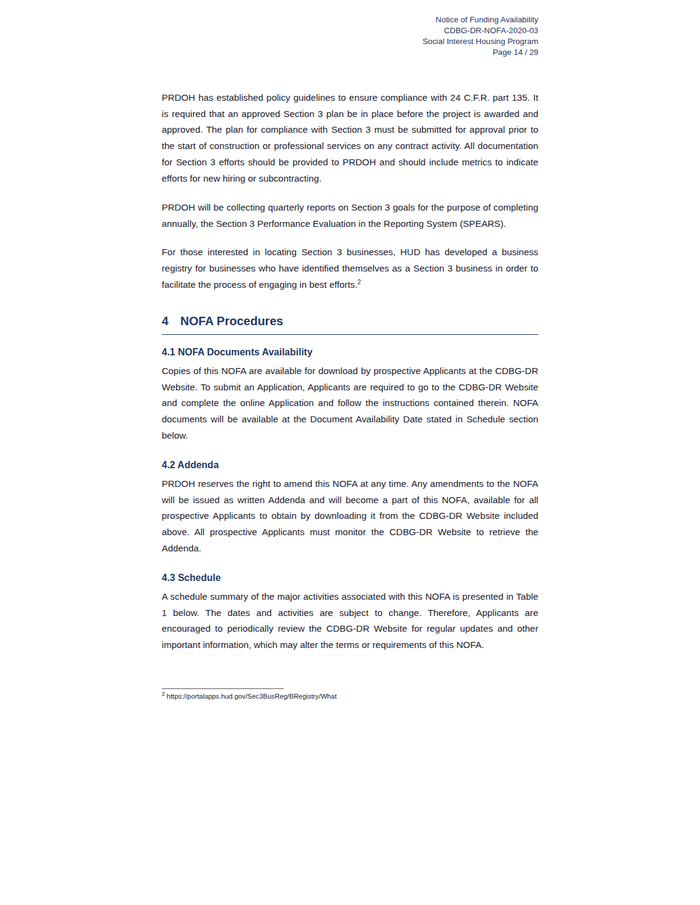Notice of Funding Availability
CDBG-DR-NOFA-2020-03
Social Interest Housing Program
Page 14 / 29
PRDOH has established policy guidelines to ensure compliance with 24 C.F.R. part 135. It is required that an approved Section 3 plan be in place before the project is awarded and approved. The plan for compliance with Section 3 must be submitted for approval prior to the start of construction or professional services on any contract activity. All documentation for Section 3 efforts should be provided to PRDOH and should include metrics to indicate efforts for new hiring or subcontracting.
PRDOH will be collecting quarterly reports on Section 3 goals for the purpose of completing annually, the Section 3 Performance Evaluation in the Reporting System (SPEARS).
For those interested in locating Section 3 businesses, HUD has developed a business registry for businesses who have identified themselves as a Section 3 business in order to facilitate the process of engaging in best efforts.2
4 NOFA Procedures
4.1 NOFA Documents Availability
Copies of this NOFA are available for download by prospective Applicants at the CDBG-DR Website. To submit an Application, Applicants are required to go to the CDBG-DR Website and complete the online Application and follow the instructions contained therein. NOFA documents will be available at the Document Availability Date stated in Schedule section below.
4.2 Addenda
PRDOH reserves the right to amend this NOFA at any time. Any amendments to the NOFA will be issued as written Addenda and will become a part of this NOFA, available for all prospective Applicants to obtain by downloading it from the CDBG-DR Website included above. All prospective Applicants must monitor the CDBG-DR Website to retrieve the Addenda.
4.3 Schedule
A schedule summary of the major activities associated with this NOFA is presented in Table 1 below. The dates and activities are subject to change. Therefore, Applicants are encouraged to periodically review the CDBG-DR Website for regular updates and other important information, which may alter the terms or requirements of this NOFA.
2 https://portalapps.hud.gov/Sec3BusReg/BRegistry/What